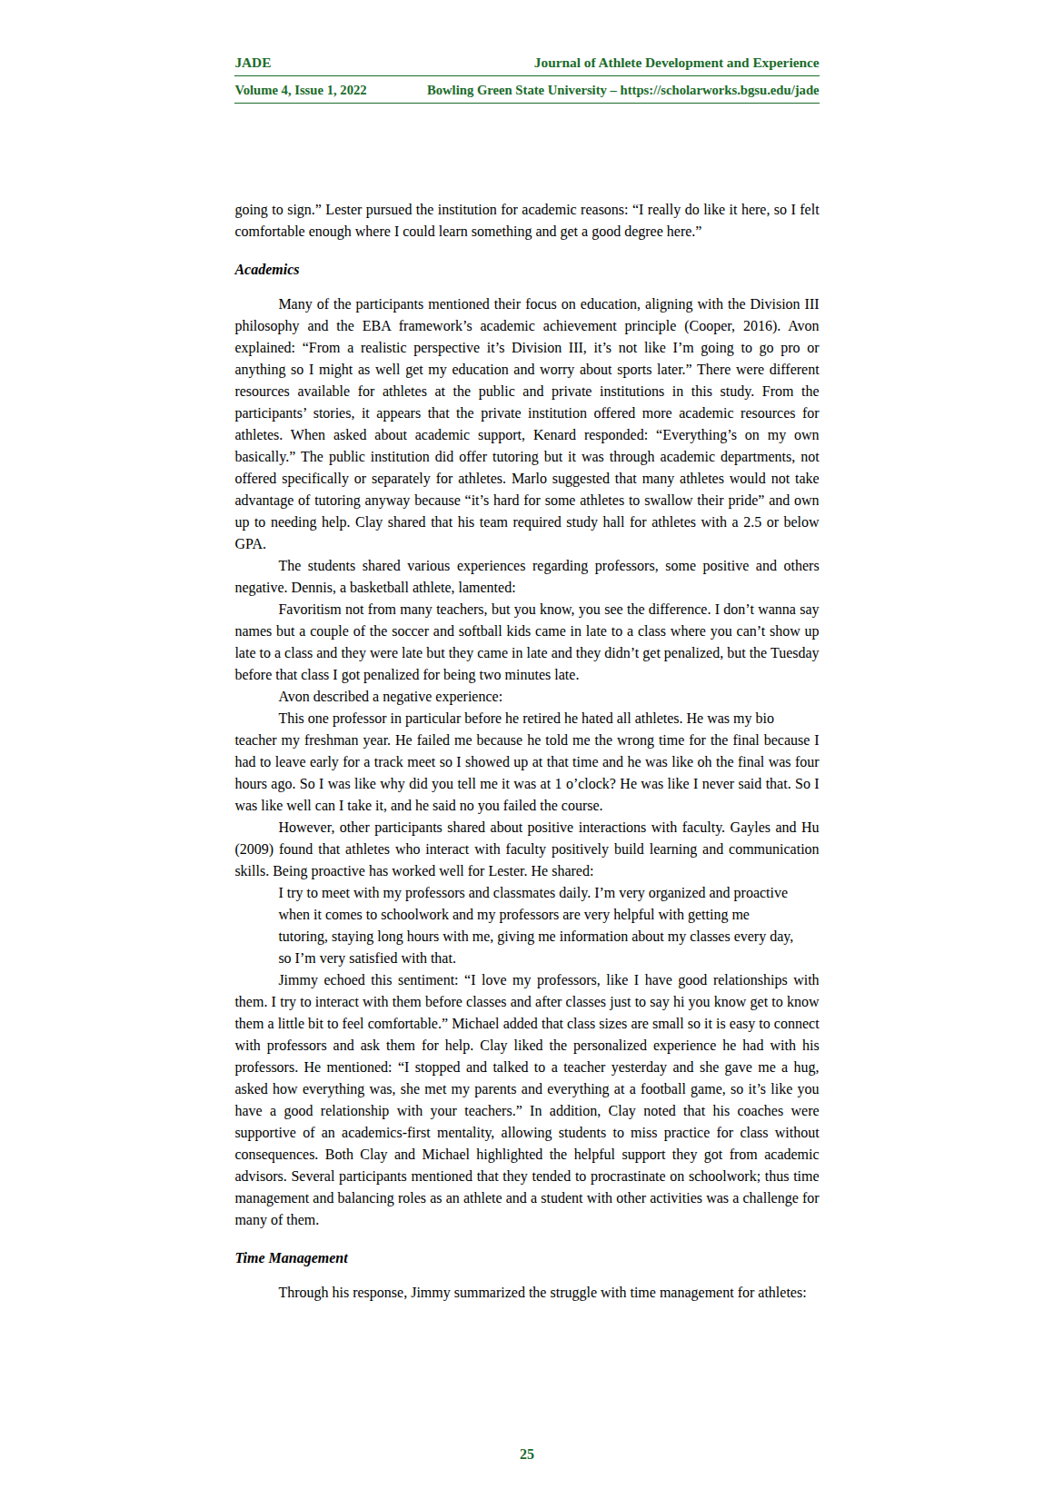JADE
Journal of Athlete Development and Experience
Volume 4, Issue 1, 2022
Bowling Green State University – https://scholarworks.bgsu.edu/jade
going to sign.” Lester pursued the institution for academic reasons: “I really do like it here, so I felt comfortable enough where I could learn something and get a good degree here.”
Academics
Many of the participants mentioned their focus on education, aligning with the Division III philosophy and the EBA framework’s academic achievement principle (Cooper, 2016). Avon explained: “From a realistic perspective it’s Division III, it’s not like I’m going to go pro or anything so I might as well get my education and worry about sports later.” There were different resources available for athletes at the public and private institutions in this study. From the participants’ stories, it appears that the private institution offered more academic resources for athletes. When asked about academic support, Kenard responded: “Everything’s on my own basically.” The public institution did offer tutoring but it was through academic departments, not offered specifically or separately for athletes. Marlo suggested that many athletes would not take advantage of tutoring anyway because “it’s hard for some athletes to swallow their pride” and own up to needing help. Clay shared that his team required study hall for athletes with a 2.5 or below GPA.
The students shared various experiences regarding professors, some positive and others negative. Dennis, a basketball athlete, lamented:
Favoritism not from many teachers, but you know, you see the difference. I don’t wanna say names but a couple of the soccer and softball kids came in late to a class where you can’t show up late to a class and they were late but they came in late and they didn’t get penalized, but the Tuesday before that class I got penalized for being two minutes late.
Avon described a negative experience:
This one professor in particular before he retired he hated all athletes. He was my bio
teacher my freshman year. He failed me because he told me the wrong time for the final because I had to leave early for a track meet so I showed up at that time and he was like oh the final was four hours ago. So I was like why did you tell me it was at 1 o’clock? He was like I never said that. So I was like well can I take it, and he said no you failed the course.
However, other participants shared about positive interactions with faculty. Gayles and Hu (2009) found that athletes who interact with faculty positively build learning and communication skills. Being proactive has worked well for Lester. He shared:
I try to meet with my professors and classmates daily. I’m very organized and proactive
when it comes to schoolwork and my professors are very helpful with getting me
tutoring, staying long hours with me, giving me information about my classes every day,
so I’m very satisfied with that.
Jimmy echoed this sentiment: “I love my professors, like I have good relationships with them. I try to interact with them before classes and after classes just to say hi you know get to know them a little bit to feel comfortable.” Michael added that class sizes are small so it is easy to connect with professors and ask them for help. Clay liked the personalized experience he had with his professors. He mentioned: “I stopped and talked to a teacher yesterday and she gave me a hug, asked how everything was, she met my parents and everything at a football game, so it’s like you have a good relationship with your teachers.” In addition, Clay noted that his coaches were supportive of an academics-first mentality, allowing students to miss practice for class without consequences. Both Clay and Michael highlighted the helpful support they got from academic advisors. Several participants mentioned that they tended to procrastinate on schoolwork; thus time management and balancing roles as an athlete and a student with other activities was a challenge for many of them.
Time Management
Through his response, Jimmy summarized the struggle with time management for athletes:
25